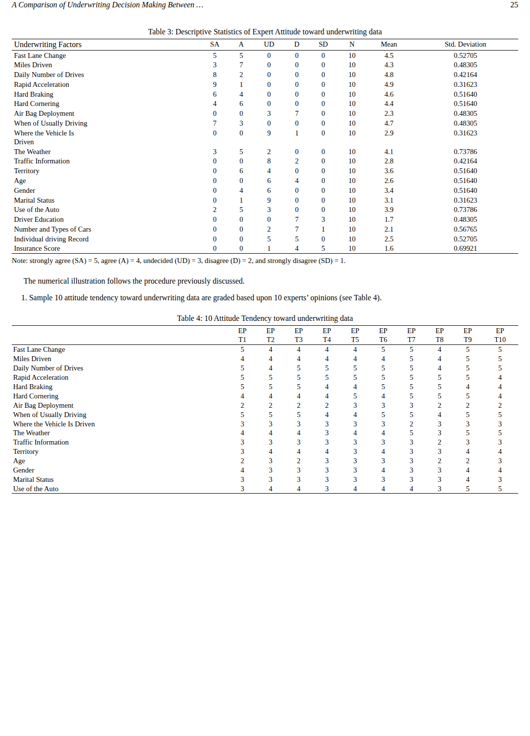A Comparison of Underwriting Decision Making Between … 25
Table 3: Descriptive Statistics of Expert Attitude toward underwriting data
| Underwriting Factors | SA | A | UD | D | SD | N | Mean | Std. Deviation |
| --- | --- | --- | --- | --- | --- | --- | --- | --- |
| Fast Lane Change | 5 | 5 | 0 | 0 | 0 | 10 | 4.5 | 0.52705 |
| Miles Driven | 3 | 7 | 0 | 0 | 0 | 10 | 4.3 | 0.48305 |
| Daily Number of Drives | 8 | 2 | 0 | 0 | 0 | 10 | 4.8 | 0.42164 |
| Rapid Acceleration | 9 | 1 | 0 | 0 | 0 | 10 | 4.9 | 0.31623 |
| Hard Braking | 6 | 4 | 0 | 0 | 0 | 10 | 4.6 | 0.51640 |
| Hard Cornering | 4 | 6 | 0 | 0 | 0 | 10 | 4.4 | 0.51640 |
| Air Bag Deployment | 0 | 0 | 3 | 7 | 0 | 10 | 2.3 | 0.48305 |
| When of Usually Driving | 7 | 3 | 0 | 0 | 0 | 10 | 4.7 | 0.48305 |
| Where the Vehicle Is Driven | 0 | 0 | 9 | 1 | 0 | 10 | 2.9 | 0.31623 |
| The Weather | 3 | 5 | 2 | 0 | 0 | 10 | 4.1 | 0.73786 |
| Traffic Information | 0 | 0 | 8 | 2 | 0 | 10 | 2.8 | 0.42164 |
| Territory | 0 | 6 | 4 | 0 | 0 | 10 | 3.6 | 0.51640 |
| Age | 0 | 0 | 6 | 4 | 0 | 10 | 2.6 | 0.51640 |
| Gender | 0 | 4 | 6 | 0 | 0 | 10 | 3.4 | 0.51640 |
| Marital Status | 0 | 1 | 9 | 0 | 0 | 10 | 3.1 | 0.31623 |
| Use of the Auto | 2 | 5 | 3 | 0 | 0 | 10 | 3.9 | 0.73786 |
| Driver Education | 0 | 0 | 0 | 7 | 3 | 10 | 1.7 | 0.48305 |
| Number and Types of Cars | 0 | 0 | 2 | 7 | 1 | 10 | 2.1 | 0.56765 |
| Individual driving Record | 0 | 0 | 5 | 5 | 0 | 10 | 2.5 | 0.52705 |
| Insurance Score | 0 | 0 | 1 | 4 | 5 | 10 | 1.6 | 0.69921 |
Note: strongly agree (SA) = 5, agree (A) = 4, undecided (UD) = 3, disagree (D) = 2, and strongly disagree (SD) = 1.
The numerical illustration follows the procedure previously discussed.
Sample 10 attitude tendency toward underwriting data are graded based upon 10 experts’ opinions (see Table 4).
Table 4: 10 Attitude Tendency toward underwriting data
| | EP | EP | EP | EP | EP | EP | EP | EP | EP | EP |
| --- | --- | --- | --- | --- | --- | --- | --- | --- | --- | --- |
| | T1 | T2 | T3 | T4 | T5 | T6 | T7 | T8 | T9 | T10 |
| Fast Lane Change | 5 | 4 | 4 | 4 | 4 | 5 | 5 | 4 | 5 | 5 |
| Miles Driven | 4 | 4 | 4 | 4 | 4 | 4 | 5 | 4 | 5 | 5 |
| Daily Number of Drives | 5 | 4 | 5 | 5 | 5 | 5 | 5 | 4 | 5 | 5 |
| Rapid Acceleration | 5 | 5 | 5 | 5 | 5 | 5 | 5 | 5 | 5 | 4 |
| Hard Braking | 5 | 5 | 5 | 4 | 4 | 5 | 5 | 5 | 4 | 4 |
| Hard Cornering | 4 | 4 | 4 | 4 | 5 | 4 | 5 | 5 | 5 | 4 |
| Air Bag Deployment | 2 | 2 | 2 | 2 | 3 | 3 | 3 | 2 | 2 | 2 |
| When of Usually Driving | 5 | 5 | 5 | 4 | 4 | 5 | 5 | 4 | 5 | 5 |
| Where the Vehicle Is Driven | 3 | 3 | 3 | 3 | 3 | 3 | 2 | 3 | 3 | 3 |
| The Weather | 4 | 4 | 4 | 3 | 4 | 4 | 5 | 3 | 5 | 5 |
| Traffic Information | 3 | 3 | 3 | 3 | 3 | 3 | 3 | 2 | 3 | 3 |
| Territory | 3 | 4 | 4 | 4 | 3 | 4 | 3 | 3 | 4 | 4 |
| Age | 2 | 3 | 2 | 3 | 3 | 3 | 3 | 2 | 2 | 3 |
| Gender | 4 | 3 | 3 | 3 | 3 | 4 | 3 | 3 | 4 | 4 |
| Marital Status | 3 | 3 | 3 | 3 | 3 | 3 | 3 | 3 | 4 | 3 |
| Use of the Auto | 3 | 4 | 4 | 3 | 4 | 4 | 4 | 3 | 5 | 5 |